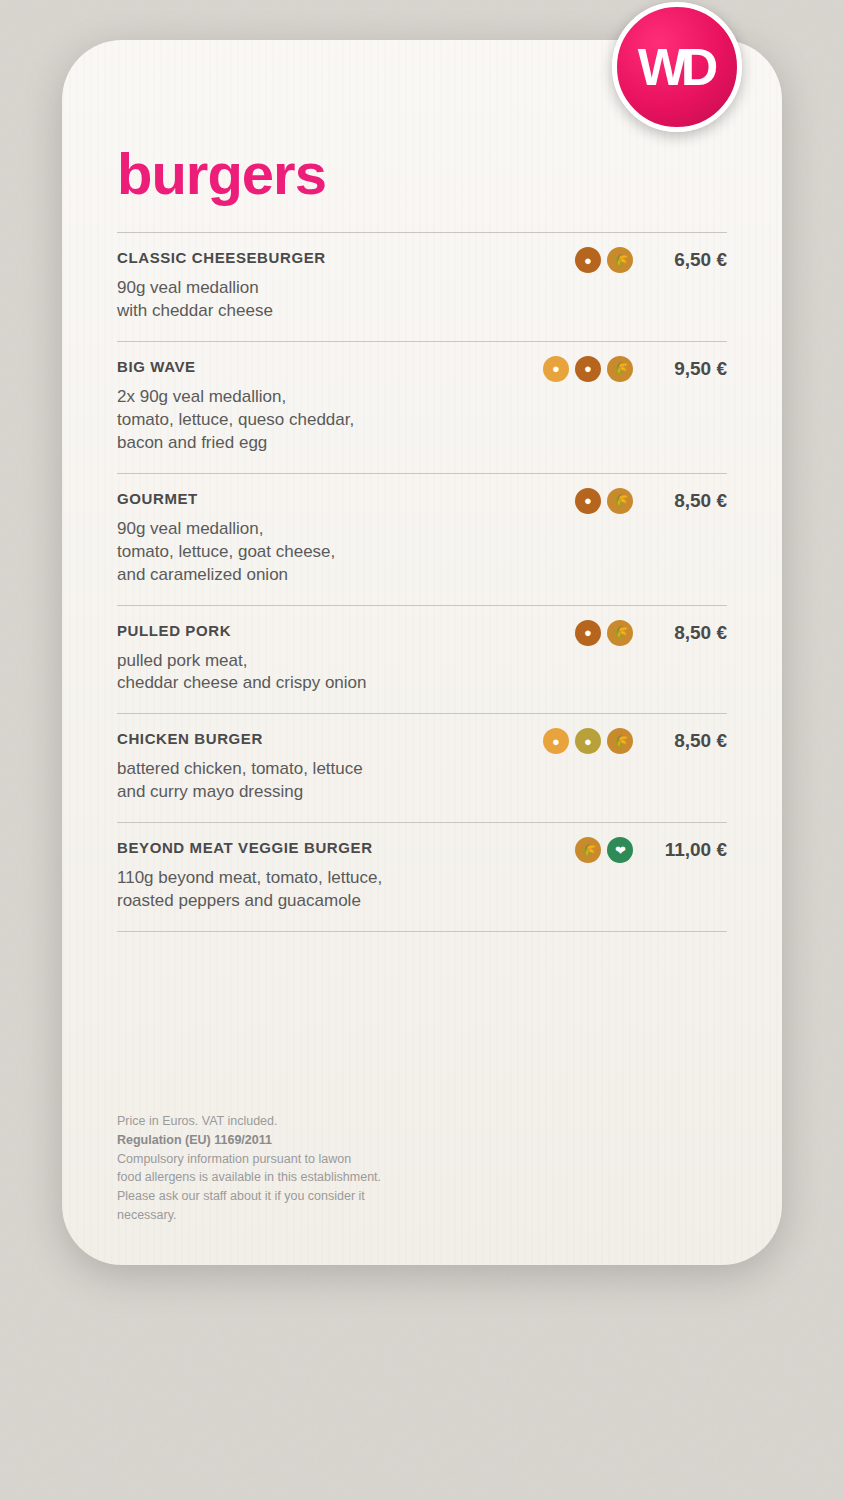WD
burgers
Classic Cheeseburger ● 🌾 6,50 € 90g veal medallion
with cheddar cheese
Big Wave ● ● 🌾 9,50 € 2x 90g veal medallion,
tomato, lettuce, queso cheddar,
bacon and fried egg
Gourmet ● 🌾 8,50 € 90g veal medallion,
tomato, lettuce, goat cheese,
and caramelized onion
Pulled Pork ● 🌾 8,50 € pulled pork meat,
cheddar cheese and crispy onion
Chicken Burger ● ● 🌾 8,50 € battered chicken, tomato, lettuce
and curry mayo dressing
Beyond Meat Veggie Burger 🌾 ❤ 11,00 € 110g beyond meat, tomato, lettuce,
roasted peppers and guacamole
Price in Euros. VAT included.
Regulation (EU) 1169/2011
Compulsory information pursuant to lawon
food allergens is available in this establishment.
Please ask our staff about it if you consider it
necessary.